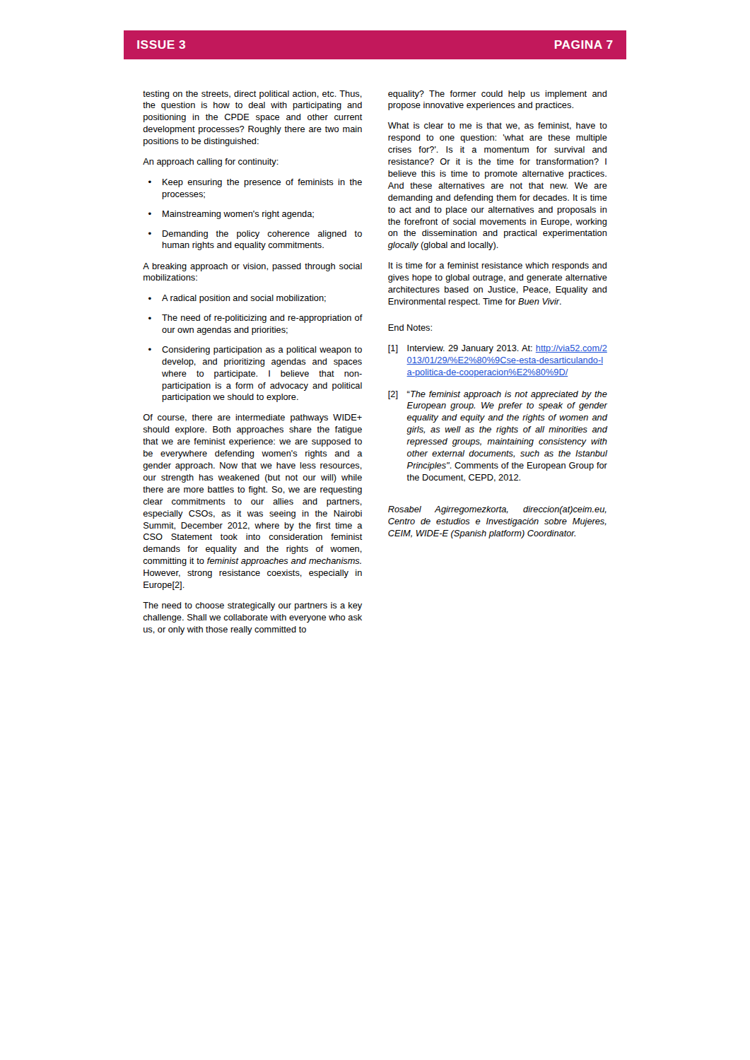Issue 3
Pagina 7
testing on the streets, direct political action, etc. Thus, the question is how to deal with participating and positioning in the CPDE space and other current development processes? Roughly there are two main positions to be distinguished:
An approach calling for continuity:
Keep ensuring the presence of feminists in the processes;
Mainstreaming women's right agenda;
Demanding the policy coherence aligned to human rights and equality commitments.
A breaking approach or vision, passed through social mobilizations:
A radical position and social mobilization;
The need of re-politicizing and re-appropriation of our own agendas and priorities;
Considering participation as a political weapon to develop, and prioritizing agendas and spaces where to participate. I believe that non-participation is a form of advocacy and political participation we should to explore.
Of course, there are intermediate pathways WIDE+ should explore. Both approaches share the fatigue that we are feminist experience: we are supposed to be everywhere defending women's rights and a gender approach. Now that we have less resources, our strength has weakened (but not our will) while there are more battles to fight. So, we are requesting clear commitments to our allies and partners, especially CSOs, as it was seeing in the Nairobi Summit, December 2012, where by the first time a CSO Statement took into consideration feminist demands for equality and the rights of women, committing it to feminist approaches and mechanisms. However, strong resistance coexists, especially in Europe[2].
The need to choose strategically our partners is a key challenge. Shall we collaborate with everyone who ask us, or only with those really committed to
equality? The former could help us implement and propose innovative experiences and practices.
What is clear to me is that we, as feminist, have to respond to one question: 'what are these multiple crises for?'. Is it a momentum for survival and resistance? Or it is the time for transformation? I believe this is time to promote alternative practices. And these alternatives are not that new. We are demanding and defending them for decades. It is time to act and to place our alternatives and proposals in the forefront of social movements in Europe, working on the dissemination and practical experimentation glocally (global and locally).
It is time for a feminist resistance which responds and gives hope to global outrage, and generate alternative architectures based on Justice, Peace, Equality and Environmental respect. Time for Buen Vivir.
End Notes:
[1]
Interview. 29 January 2013. At: http://via52.com/2013/01/29/%E2%80%9Cse-esta-desarticulando-la-politica-de-cooperacion%E2%80%9D/
[2]
“The feminist approach is not appreciated by the European group. We prefer to speak of gender equality and equity and the rights of women and girls, as well as the rights of all minorities and repressed groups, maintaining consistency with other external documents, such as the Istanbul Principles". Comments of the European Group for the Document, CEPD, 2012.
Rosabel Agirregomezkorta, direccion(at)ceim.eu, Centro de estudios e Investigación sobre Mujeres, CEIM, WIDE-E (Spanish platform) Coordinator.